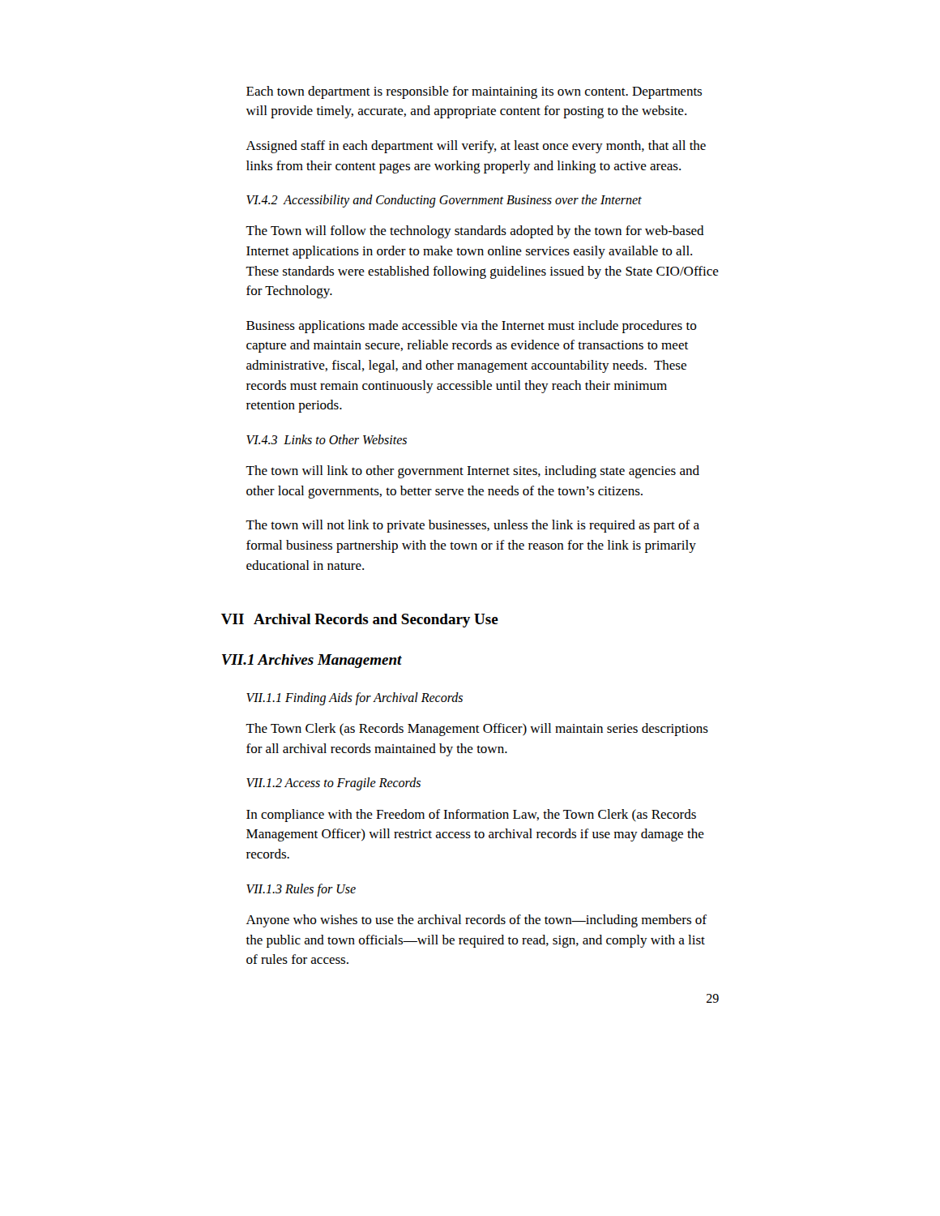Each town department is responsible for maintaining its own content. Departments will provide timely, accurate, and appropriate content for posting to the website.
Assigned staff in each department will verify, at least once every month, that all the links from their content pages are working properly and linking to active areas.
VI.4.2 Accessibility and Conducting Government Business over the Internet
The Town will follow the technology standards adopted by the town for web-based Internet applications in order to make town online services easily available to all. These standards were established following guidelines issued by the State CIO/Office for Technology.
Business applications made accessible via the Internet must include procedures to capture and maintain secure, reliable records as evidence of transactions to meet administrative, fiscal, legal, and other management accountability needs. These records must remain continuously accessible until they reach their minimum retention periods.
VI.4.3 Links to Other Websites
The town will link to other government Internet sites, including state agencies and other local governments, to better serve the needs of the town’s citizens.
The town will not link to private businesses, unless the link is required as part of a formal business partnership with the town or if the reason for the link is primarily educational in nature.
VIIArchival Records and Secondary Use
VII.1 Archives Management
VII.1.1 Finding Aids for Archival Records
The Town Clerk (as Records Management Officer) will maintain series descriptions for all archival records maintained by the town.
VII.1.2 Access to Fragile Records
In compliance with the Freedom of Information Law, the Town Clerk (as Records Management Officer) will restrict access to archival records if use may damage the records.
VII.1.3 Rules for Use
Anyone who wishes to use the archival records of the town—including members of the public and town officials—will be required to read, sign, and comply with a list of rules for access.
29